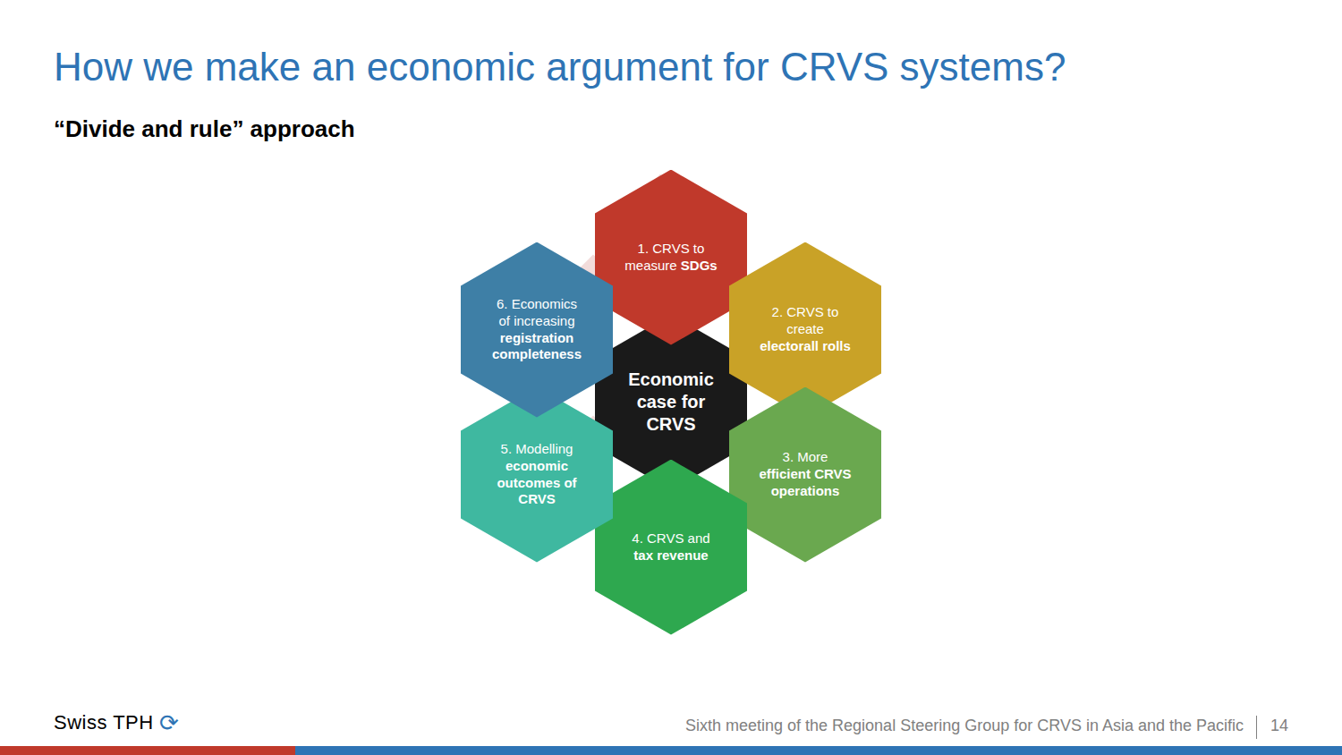How we make an economic argument for CRVS systems?
“Divide and rule” approach
Economic
case for
CRVS
1. CRVS to
measure SDGs
2. CRVS to
create
electorall rolls
3. More
efficient CRVS
operations
4. CRVS and
tax revenue
5. Modelling
economic
outcomes of
CRVS
6. Economics
of increasing
registration
completeness
Swiss TPH⟳
Sixth meeting of the Regional Steering Group for CRVS in Asia and the Pacific
14